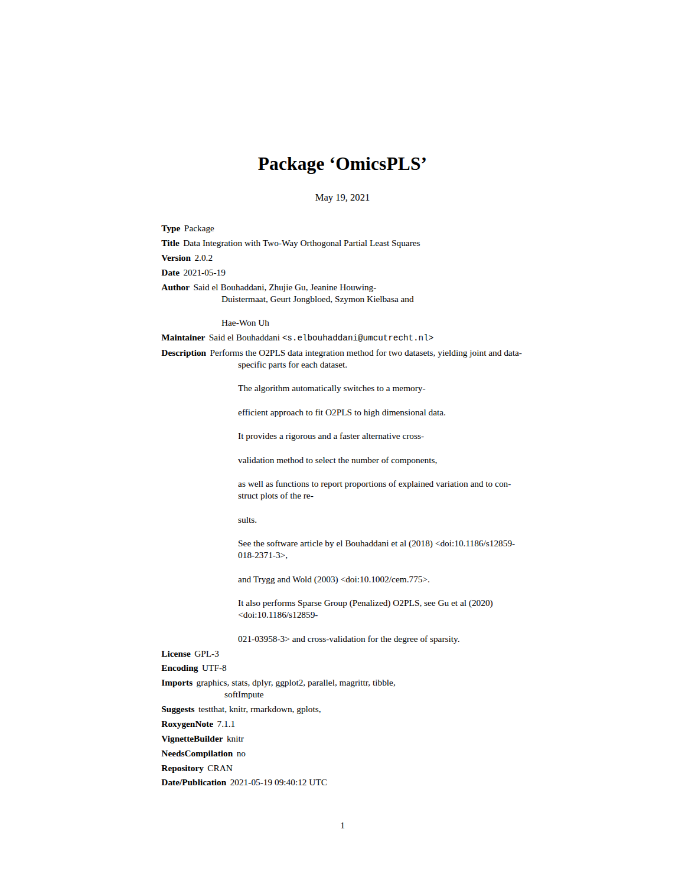Package ‘OmicsPLS’
May 19, 2021
Type
Package
Title
Data Integration with Two-Way Orthogonal Partial Least Squares
Version
2.0.2
Date
2021-05-19
Author
Said el Bouhaddani, Zhujie Gu, Jeanine Houwing-
Duistermaat, Geurt Jongbloed, Szymon Kielbasa and
Hae-Won Uh
Maintainer
Said el Bouhaddani <s.elbouhaddani@umcutrecht.nl>
Description
Performs the O2PLS data integration method for two datasets, yielding joint and data-
specific parts for each dataset.
The algorithm automatically switches to a memory-
efficient approach to fit O2PLS to high dimensional data.
It provides a rigorous and a faster alternative cross-
validation method to select the number of components,
as well as functions to report proportions of explained variation and to construct plots of the re-
sults.
See the software article by el Bouhaddani et al (2018) <doi:10.1186/s12859-018-2371-3>,
and Trygg and Wold (2003) <doi:10.1002/cem.775>.
It also performs Sparse Group (Penalized) O2PLS, see Gu et al (2020) <doi:10.1186/s12859-
021-03958-3> and cross-validation for the degree of sparsity.
License
GPL-3
Encoding
UTF-8
Imports
graphics, stats, dplyr, ggplot2, parallel, magrittr, tibble,
softImpute
Suggests
testthat, knitr, rmarkdown, gplots,
RoxygenNote
7.1.1
VignetteBuilder
knitr
NeedsCompilation
no
Repository
CRAN
Date/Publication
2021-05-19 09:40:12 UTC
1